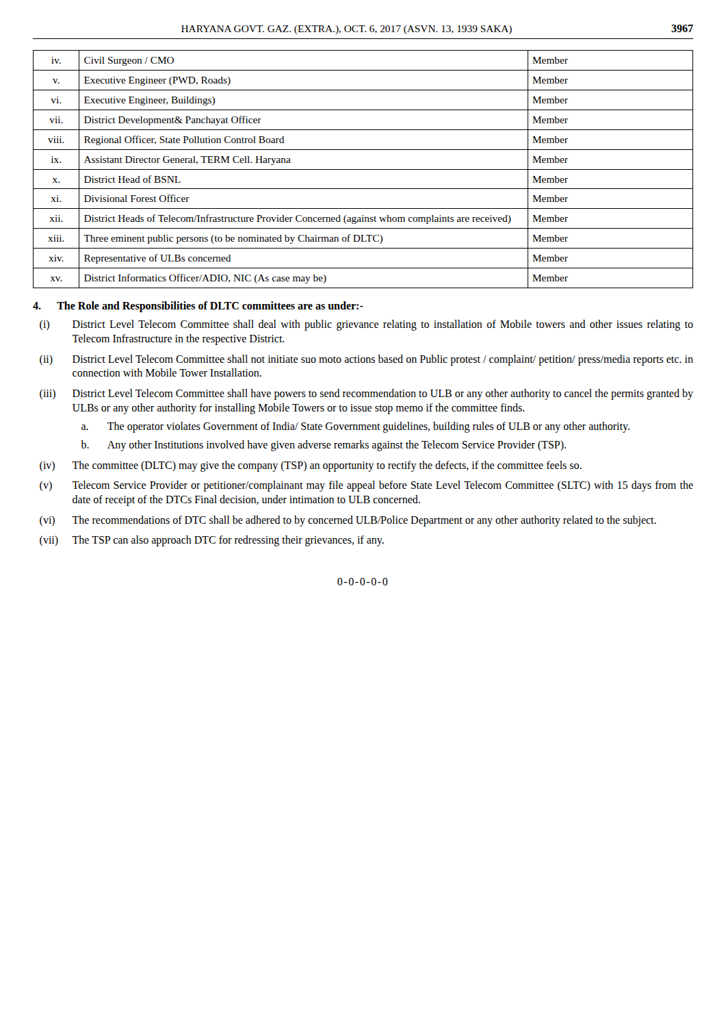HARYANA GOVT. GAZ. (EXTRA.), OCT. 6, 2017 (ASVN. 13, 1939 SAKA)
3967
| iv. | Civil Surgeon / CMO | Member |
| v. | Executive Engineer (PWD, Roads) | Member |
| vi. | Executive Engineer, Buildings) | Member |
| vii. | District Development& Panchayat Officer | Member |
| viii. | Regional Officer, State Pollution Control Board | Member |
| ix. | Assistant Director General, TERM Cell. Haryana | Member |
| x. | District Head of BSNL | Member |
| xi. | Divisional Forest Officer | Member |
| xii. | District Heads of Telecom/Infrastructure Provider Concerned (against whom complaints are received) | Member |
| xiii. | Three eminent public persons (to be nominated by Chairman of DLTC) | Member |
| xiv. | Representative of ULBs concerned | Member |
| xv. | District Informatics Officer/ADIO, NIC (As case may be) | Member |
4. The Role and Responsibilities of DLTC committees are as under:-
(i) District Level Telecom Committee shall deal with public grievance relating to installation of Mobile towers and other issues relating to Telecom Infrastructure in the respective District.
(ii) District Level Telecom Committee shall not initiate suo moto actions based on Public protest / complaint/ petition/ press/media reports etc. in connection with Mobile Tower Installation.
(iii) District Level Telecom Committee shall have powers to send recommendation to ULB or any other authority to cancel the permits granted by ULBs or any other authority for installing Mobile Towers or to issue stop memo if the committee finds.
a. The operator violates Government of India/ State Government guidelines, building rules of ULB or any other authority.
b. Any other Institutions involved have given adverse remarks against the Telecom Service Provider (TSP).
(iv) The committee (DLTC) may give the company (TSP) an opportunity to rectify the defects, if the committee feels so.
(v) Telecom Service Provider or petitioner/complainant may file appeal before State Level Telecom Committee (SLTC) with 15 days from the date of receipt of the DTCs Final decision, under intimation to ULB concerned.
(vi) The recommendations of DTC shall be adhered to by concerned ULB/Police Department or any other authority related to the subject.
(vii) The TSP can also approach DTC for redressing their grievances, if any.
0-0-0-0-0